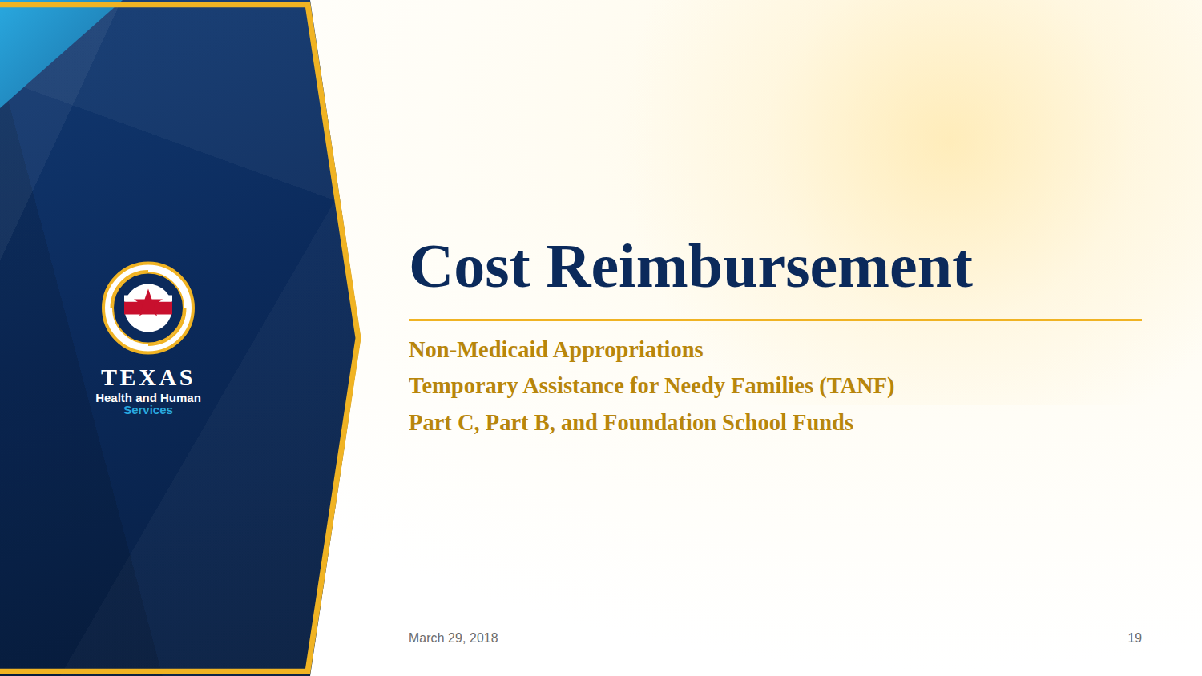TEXAS Health and Human Services
Cost Reimbursement
Non-Medicaid Appropriations
Temporary Assistance for Needy Families (TANF)
Part C, Part B, and Foundation School Funds
March 29, 2018 19